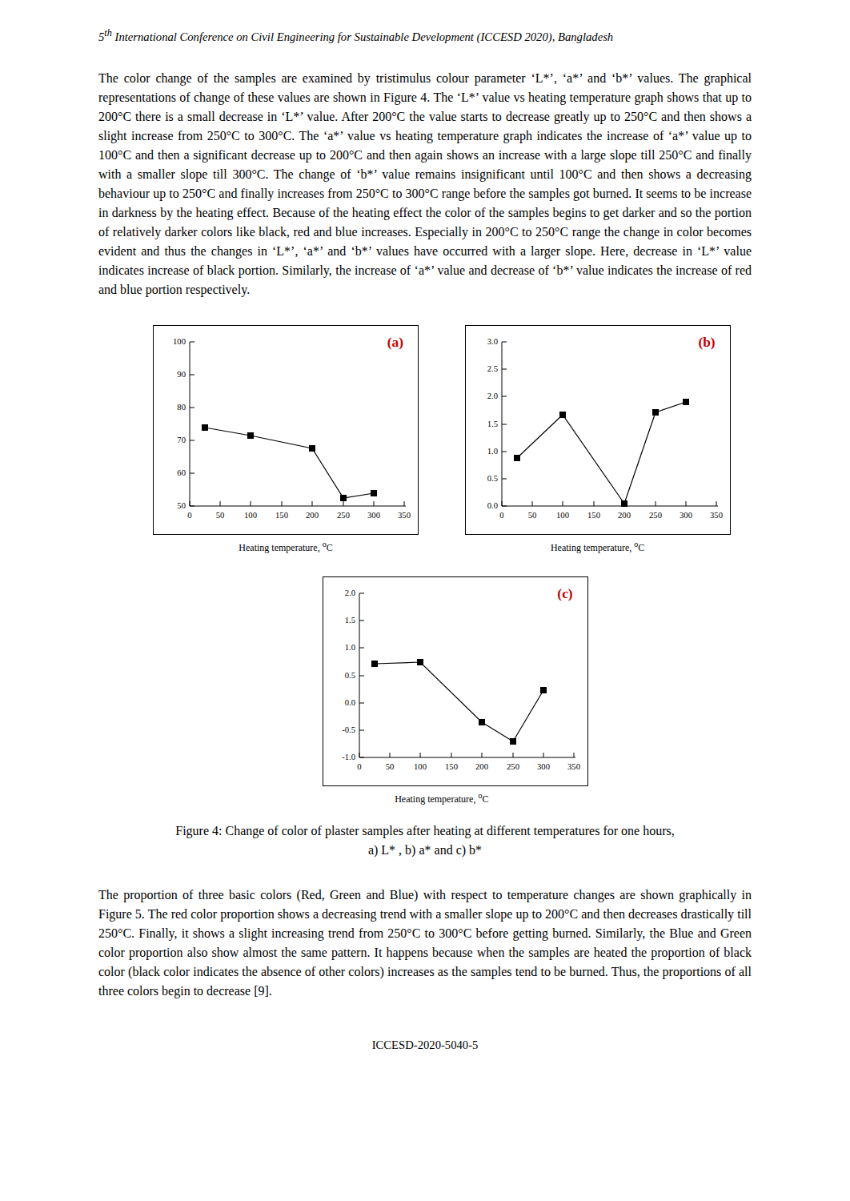5th International Conference on Civil Engineering for Sustainable Development (ICCESD 2020), Bangladesh
The color change of the samples are examined by tristimulus colour parameter ‘L*’, ‘a*’ and ‘b*’ values. The graphical representations of change of these values are shown in Figure 4. The ‘L*’ value vs heating temperature graph shows that up to 200°C there is a small decrease in ‘L*’ value. After 200°C the value starts to decrease greatly up to 250°C and then shows a slight increase from 250°C to 300°C. The ‘a*’ value vs heating temperature graph indicates the increase of ‘a*’ value up to 100°C and then a significant decrease up to 200°C and then again shows an increase with a large slope till 250°C and finally with a smaller slope till 300°C. The change of ‘b*’ value remains insignificant until 100°C and then shows a decreasing behaviour up to 250°C and finally increases from 250°C to 300°C range before the samples got burned. It seems to be increase in darkness by the heating effect. Because of the heating effect the color of the samples begins to get darker and so the portion of relatively darker colors like black, red and blue increases. Especially in 200°C to 250°C range the change in color becomes evident and thus the changes in ‘L*’, ‘a*’ and ‘b*’ values have occurred with a larger slope. Here, decrease in ‘L*’ value indicates increase of black portion. Similarly, the increase of ‘a*’ value and decrease of ‘b*’ value indicates the increase of red and blue portion respectively.
L* from black (0) to white (100), AU
(a)
50 60 70 80 90 100 0 50 100 150 200 250 300 350
Heating temperature, oC
a* from green (-) to red (+), AU
(b)
0.0 0.5 1.0 1.5 2.0 2.5 3.0 0 50 100 150 200 250 300 350
Heating temperature, oC
b* from blue (-) to yellow (+), AU
(c)
-1.0 -0.5 0.0 0.5 1.0 1.5 2.0 0 50 100 150 200 250 300 350
Heating temperature, oC
Figure 4: Change of color of plaster samples after heating at different temperatures for one hours,
a) L* , b) a* and c) b*
The proportion of three basic colors (Red, Green and Blue) with respect to temperature changes are shown graphically in Figure 5. The red color proportion shows a decreasing trend with a smaller slope up to 200°C and then decreases drastically till 250°C. Finally, it shows a slight increasing trend from 250°C to 300°C before getting burned. Similarly, the Blue and Green color proportion also show almost the same pattern. It happens because when the samples are heated the proportion of black color (black color indicates the absence of other colors) increases as the samples tend to be burned. Thus, the proportions of all three colors begin to decrease [9].
ICCESD-2020-5040-5